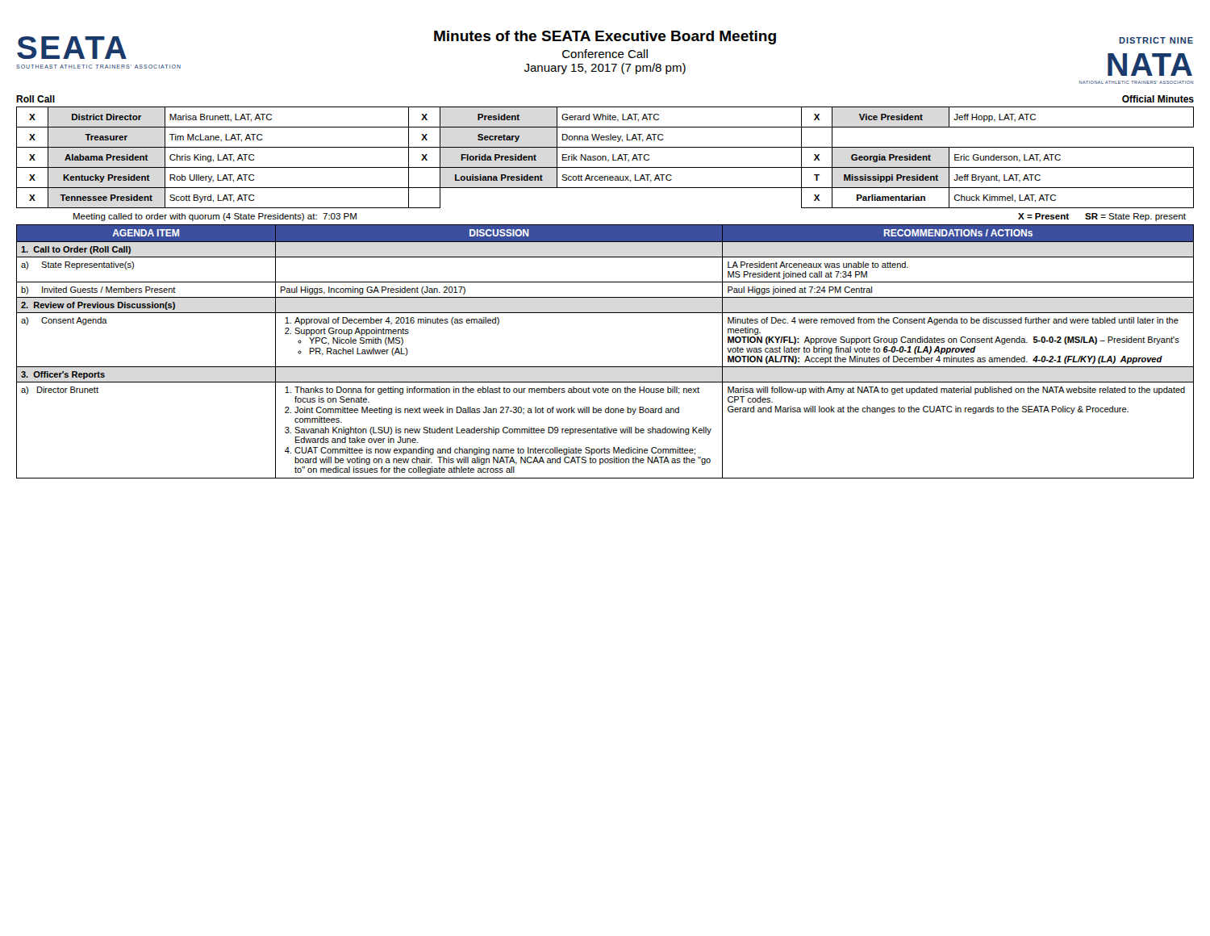SEATA
SOUTHEAST ATHLETIC TRAINERS' ASSOCIATION
Minutes of the SEATA Executive Board Meeting
Conference Call
January 15, 2017 (7 pm/8 pm)
DISTRICT NINE
NATA
NATIONAL ATHLETIC TRAINERS' ASSOCIATION
Roll Call Official Minutes
| X | District Director | Marisa Brunett, LAT, ATC | X | President | Gerard White, LAT, ATC | X | Vice President | Jeff Hopp, LAT, ATC |
| X | Treasurer | Tim McLane, LAT, ATC | X | Secretary | Donna Wesley, LAT, ATC | | | |
| X | Alabama President | Chris King, LAT, ATC | X | Florida President | Erik Nason, LAT, ATC | X | Georgia President | Eric Gunderson, LAT, ATC |
| X | Kentucky President | Rob Ullery, LAT, ATC | | Louisiana President | Scott Arceneaux, LAT, ATC | T | Mississippi President | Jeff Bryant, LAT, ATC |
| X | Tennessee President | Scott Byrd, LAT, ATC | | | | X | Parliamentarian | Chuck Kimmel, LAT, ATC |
Meeting called to order with quorum (4 State Presidents) at: 7:03 PM X = Present SR = State Rep. present
| AGENDA ITEM | DISCUSSION | RECOMMENDATIONs / ACTIONs |
| --- | --- | --- |
| 1. Call to Order (Roll Call) | | |
| a) State Representative(s) | | LA President Arceneaux was unable to attend. MS President joined call at 7:34 PM |
| b) Invited Guests / Members Present | Paul Higgs, Incoming GA President (Jan. 2017) | Paul Higgs joined at 7:24 PM Central |
| 2. Review of Previous Discussion(s) | | |
| a) Consent Agenda | Approval of December 4, 2016 minutes (as emailed) Support Group Appointments YPC, Nicole Smith (MS) PR, Rachel Lawlwer (AL) | Minutes of Dec. 4 were removed from the Consent Agenda to be discussed further and were tabled until later in the meeting. MOTION (KY/FL): Approve Support Group Candidates on Consent Agenda. 5-0-0-2 (MS/LA) – President Bryant's vote was cast later to bring final vote to 6-0-0-1 (LA) Approved MOTION (AL/TN): Accept the Minutes of December 4 minutes as amended. 4-0-2-1 (FL/KY) (LA) Approved |
| 3. Officer's Reports | | |
| a) Director Brunett | Thanks to Donna for getting information in the eblast to our members about vote on the House bill; next focus is on Senate. Joint Committee Meeting is next week in Dallas Jan 27-30; a lot of work will be done by Board and committees. Savanah Knighton (LSU) is new Student Leadership Committee D9 representative will be shadowing Kelly Edwards and take over in June. CUAT Committee is now expanding and changing name to Intercollegiate Sports Medicine Committee; board will be voting on a new chair. This will align NATA, NCAA and CATS to position the NATA as the "go to" on medical issues for the collegiate athlete across all | Marisa will follow-up with Amy at NATA to get updated material published on the NATA website related to the updated CPT codes. Gerard and Marisa will look at the changes to the CUATC in regards to the SEATA Policy & Procedure. |